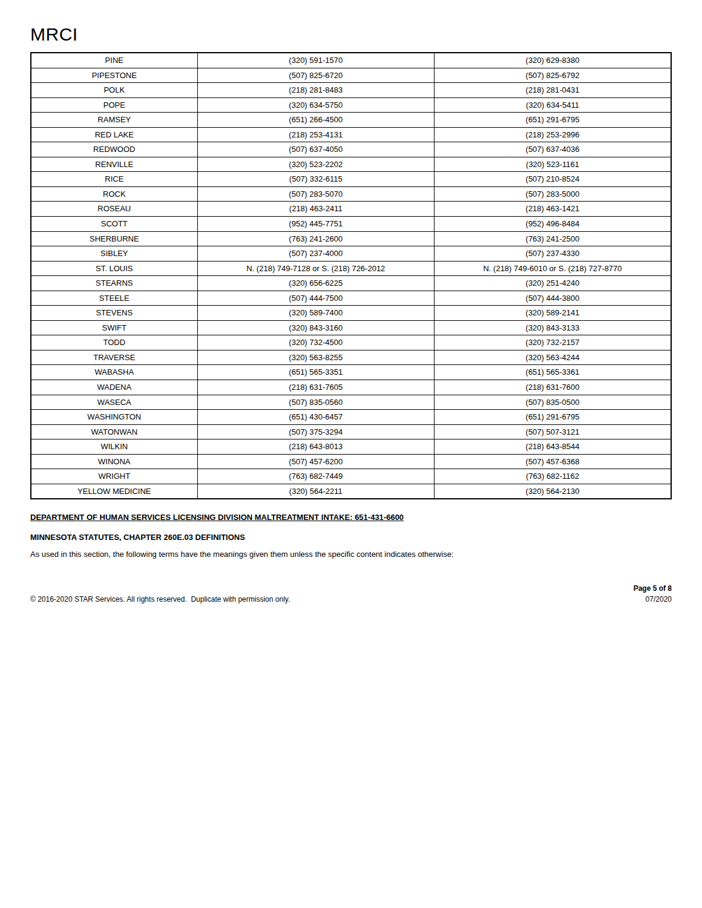MRCI
| PINE | (320) 591-1570 | (320) 629-8380 |
| PIPESTONE | (507) 825-6720 | (507) 825-6792 |
| POLK | (218) 281-8483 | (218) 281-0431 |
| POPE | (320) 634-5750 | (320) 634-5411 |
| RAMSEY | (651) 266-4500 | (651) 291-6795 |
| RED LAKE | (218) 253-4131 | (218) 253-2996 |
| REDWOOD | (507) 637-4050 | (507) 637-4036 |
| RENVILLE | (320) 523-2202 | (320) 523-1161 |
| RICE | (507) 332-6115 | (507) 210-8524 |
| ROCK | (507) 283-5070 | (507) 283-5000 |
| ROSEAU | (218) 463-2411 | (218) 463-1421 |
| SCOTT | (952) 445-7751 | (952) 496-8484 |
| SHERBURNE | (763) 241-2600 | (763) 241-2500 |
| SIBLEY | (507) 237-4000 | (507) 237-4330 |
| ST. LOUIS | N. (218) 749-7128 or S. (218) 726-2012 | N. (218) 749-6010 or S. (218) 727-8770 |
| STEARNS | (320) 656-6225 | (320) 251-4240 |
| STEELE | (507) 444-7500 | (507) 444-3800 |
| STEVENS | (320) 589-7400 | (320) 589-2141 |
| SWIFT | (320) 843-3160 | (320) 843-3133 |
| TODD | (320) 732-4500 | (320) 732-2157 |
| TRAVERSE | (320) 563-8255 | (320) 563-4244 |
| WABASHA | (651) 565-3351 | (651) 565-3361 |
| WADENA | (218) 631-7605 | (218) 631-7600 |
| WASECA | (507) 835-0560 | (507) 835-0500 |
| WASHINGTON | (651) 430-6457 | (651) 291-6795 |
| WATONWAN | (507) 375-3294 | (507) 507-3121 |
| WILKIN | (218) 643-8013 | (218) 643-8544 |
| WINONA | (507) 457-6200 | (507) 457-6368 |
| WRIGHT | (763) 682-7449 | (763) 682-1162 |
| YELLOW MEDICINE | (320) 564-2211 | (320) 564-2130 |
DEPARTMENT OF HUMAN SERVICES LICENSING DIVISION MALTREATMENT INTAKE: 651-431-6600
MINNESOTA STATUTES, CHAPTER 260E.03 DEFINITIONS
As used in this section, the following terms have the meanings given them unless the specific content indicates otherwise:
Page 5 of 8
© 2016-2020 STAR Services. All rights reserved. Duplicate with permission only.
07/2020